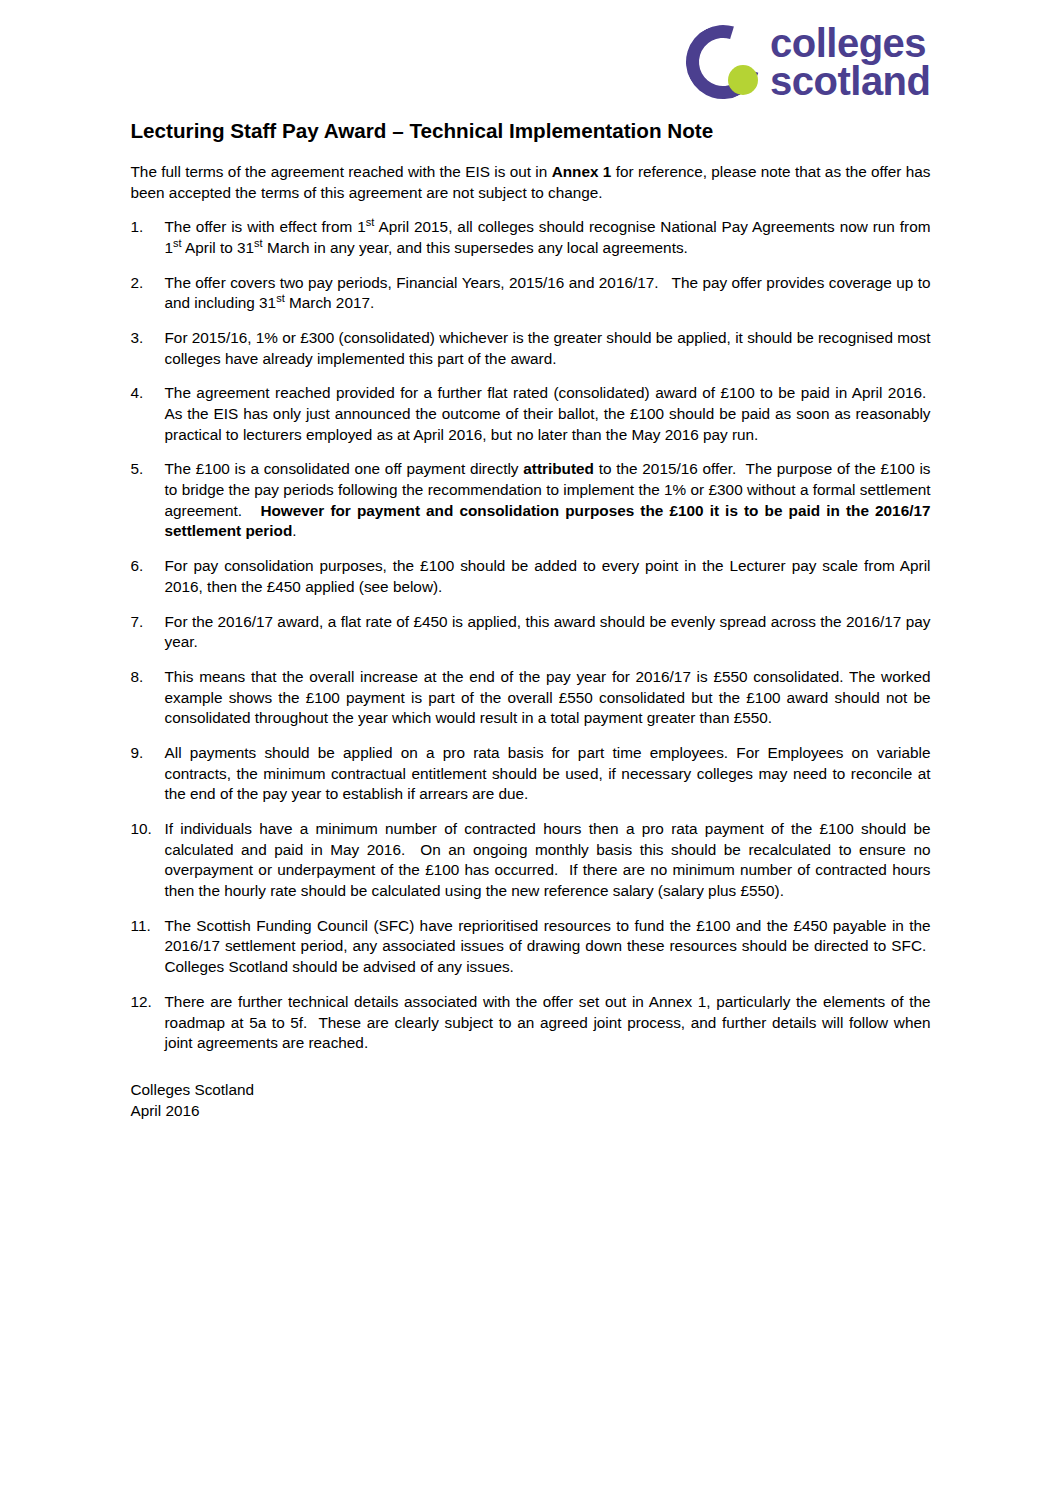colleges scotland
Lecturing Staff Pay Award – Technical Implementation Note
The full terms of the agreement reached with the EIS is out in Annex 1 for reference, please note that as the offer has been accepted the terms of this agreement are not subject to change.
The offer is with effect from 1st April 2015, all colleges should recognise National Pay Agreements now run from 1st April to 31st March in any year, and this supersedes any local agreements.
The offer covers two pay periods, Financial Years, 2015/16 and 2016/17. The pay offer provides coverage up to and including 31st March 2017.
For 2015/16, 1% or £300 (consolidated) whichever is the greater should be applied, it should be recognised most colleges have already implemented this part of the award.
The agreement reached provided for a further flat rated (consolidated) award of £100 to be paid in April 2016. As the EIS has only just announced the outcome of their ballot, the £100 should be paid as soon as reasonably practical to lecturers employed as at April 2016, but no later than the May 2016 pay run.
The £100 is a consolidated one off payment directly attributed to the 2015/16 offer. The purpose of the £100 is to bridge the pay periods following the recommendation to implement the 1% or £300 without a formal settlement agreement. However for payment and consolidation purposes the £100 it is to be paid in the 2016/17 settlement period.
For pay consolidation purposes, the £100 should be added to every point in the Lecturer pay scale from April 2016, then the £450 applied (see below).
For the 2016/17 award, a flat rate of £450 is applied, this award should be evenly spread across the 2016/17 pay year.
This means that the overall increase at the end of the pay year for 2016/17 is £550 consolidated. The worked example shows the £100 payment is part of the overall £550 consolidated but the £100 award should not be consolidated throughout the year which would result in a total payment greater than £550.
All payments should be applied on a pro rata basis for part time employees. For Employees on variable contracts, the minimum contractual entitlement should be used, if necessary colleges may need to reconcile at the end of the pay year to establish if arrears are due.
If individuals have a minimum number of contracted hours then a pro rata payment of the £100 should be calculated and paid in May 2016. On an ongoing monthly basis this should be recalculated to ensure no overpayment or underpayment of the £100 has occurred. If there are no minimum number of contracted hours then the hourly rate should be calculated using the new reference salary (salary plus £550).
The Scottish Funding Council (SFC) have reprioritised resources to fund the £100 and the £450 payable in the 2016/17 settlement period, any associated issues of drawing down these resources should be directed to SFC. Colleges Scotland should be advised of any issues.
There are further technical details associated with the offer set out in Annex 1, particularly the elements of the roadmap at 5a to 5f. These are clearly subject to an agreed joint process, and further details will follow when joint agreements are reached.
Colleges Scotland
April 2016